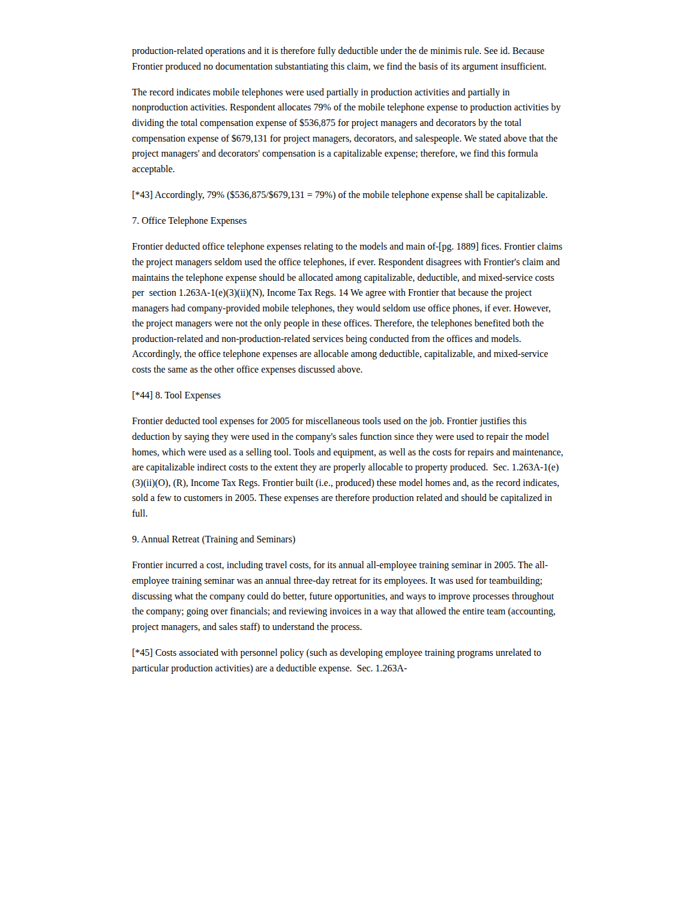production-related operations and it is therefore fully deductible under the de minimis rule. See id. Because Frontier produced no documentation substantiating this claim, we find the basis of its argument insufficient.
The record indicates mobile telephones were used partially in production activities and partially in nonproduction activities. Respondent allocates 79% of the mobile telephone expense to production activities by dividing the total compensation expense of $536,875 for project managers and decorators by the total compensation expense of $679,131 for project managers, decorators, and salespeople. We stated above that the project managers' and decorators' compensation is a capitalizable expense; therefore, we find this formula acceptable.
[*43] Accordingly, 79% ($536,875/$679,131 = 79%) of the mobile telephone expense shall be capitalizable.
7. Office Telephone Expenses
Frontier deducted office telephone expenses relating to the models and main of-[pg. 1889] fices. Frontier claims the project managers seldom used the office telephones, if ever. Respondent disagrees with Frontier's claim and maintains the telephone expense should be allocated among capitalizable, deductible, and mixed-service costs per section 1.263A-1(e)(3)(ii)(N), Income Tax Regs. 14 We agree with Frontier that because the project managers had company-provided mobile telephones, they would seldom use office phones, if ever. However, the project managers were not the only people in these offices. Therefore, the telephones benefited both the production-related and non-production-related services being conducted from the offices and models. Accordingly, the office telephone expenses are allocable among deductible, capitalizable, and mixed-service costs the same as the other office expenses discussed above.
[*44] 8. Tool Expenses
Frontier deducted tool expenses for 2005 for miscellaneous tools used on the job. Frontier justifies this deduction by saying they were used in the company's sales function since they were used to repair the model homes, which were used as a selling tool. Tools and equipment, as well as the costs for repairs and maintenance, are capitalizable indirect costs to the extent they are properly allocable to property produced. Sec. 1.263A-1(e)(3)(ii)(O), (R), Income Tax Regs. Frontier built (i.e., produced) these model homes and, as the record indicates, sold a few to customers in 2005. These expenses are therefore production related and should be capitalized in full.
9. Annual Retreat (Training and Seminars)
Frontier incurred a cost, including travel costs, for its annual all-employee training seminar in 2005. The all-employee training seminar was an annual three-day retreat for its employees. It was used for teambuilding; discussing what the company could do better, future opportunities, and ways to improve processes throughout the company; going over financials; and reviewing invoices in a way that allowed the entire team (accounting, project managers, and sales staff) to understand the process.
[*45] Costs associated with personnel policy (such as developing employee training programs unrelated to particular production activities) are a deductible expense. Sec. 1.263A-